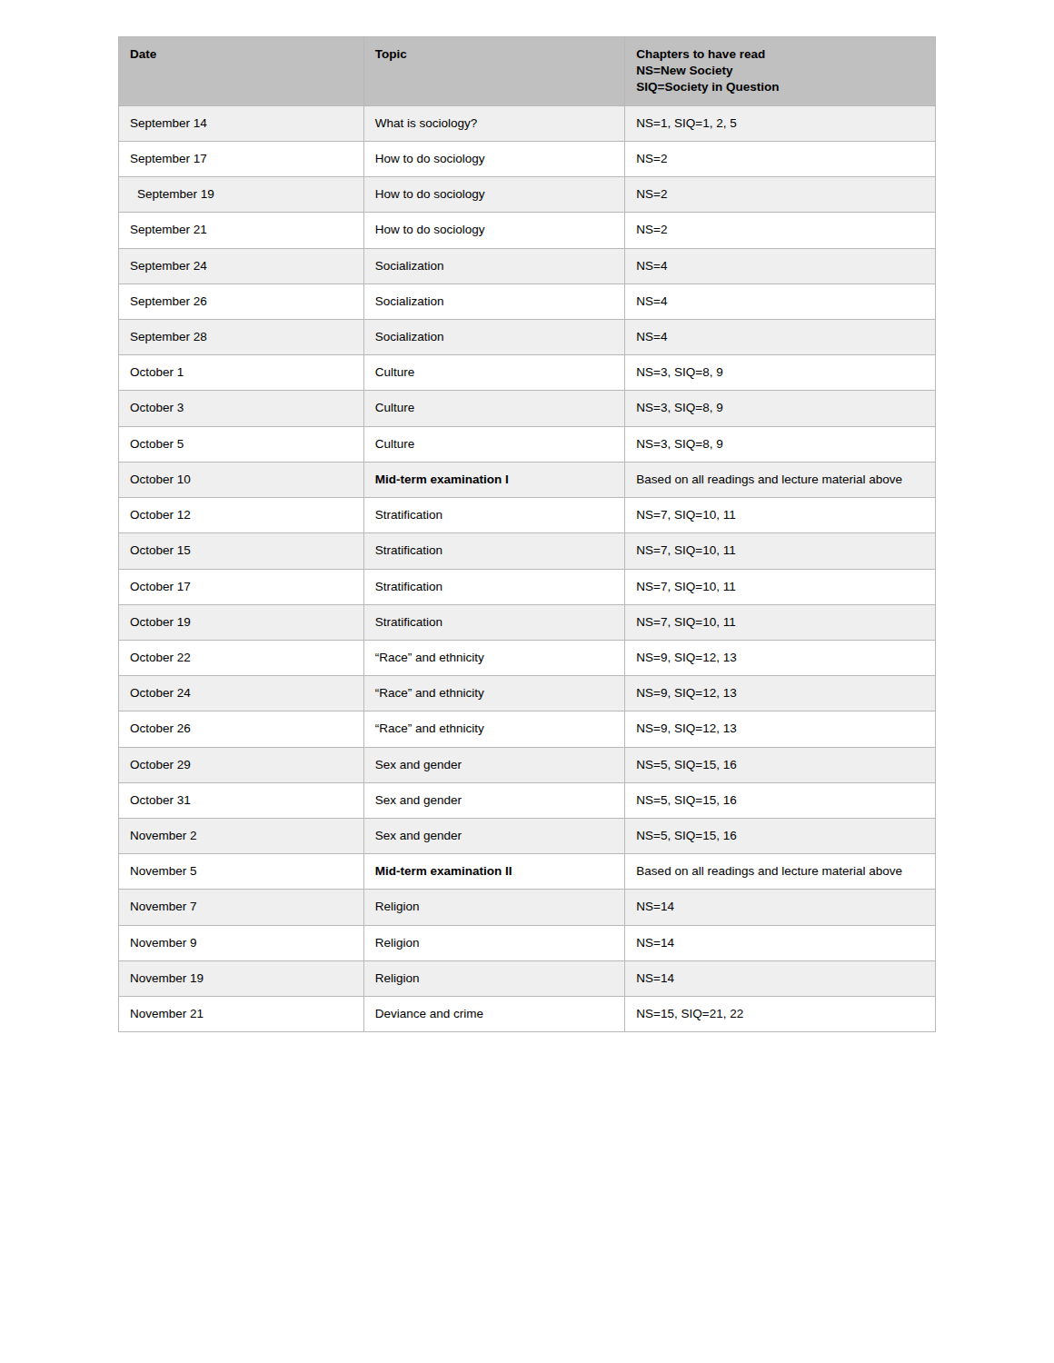| Date | Topic | Chapters to have read NS=New Society SIQ=Society in Question |
| --- | --- | --- |
| September 14 | What is sociology? | NS=1, SIQ=1, 2, 5 |
| September 17 | How to do sociology | NS=2 |
| September 19 | How to do sociology | NS=2 |
| September 21 | How to do sociology | NS=2 |
| September 24 | Socialization | NS=4 |
| September 26 | Socialization | NS=4 |
| September 28 | Socialization | NS=4 |
| October 1 | Culture | NS=3, SIQ=8, 9 |
| October 3 | Culture | NS=3, SIQ=8, 9 |
| October 5 | Culture | NS=3, SIQ=8, 9 |
| October 10 | Mid-term examination I | Based on all readings and lecture material above |
| October 12 | Stratification | NS=7, SIQ=10, 11 |
| October 15 | Stratification | NS=7, SIQ=10, 11 |
| October 17 | Stratification | NS=7, SIQ=10, 11 |
| October 19 | Stratification | NS=7, SIQ=10, 11 |
| October 22 | “Race” and ethnicity | NS=9, SIQ=12, 13 |
| October 24 | “Race” and ethnicity | NS=9, SIQ=12, 13 |
| October 26 | “Race” and ethnicity | NS=9, SIQ=12, 13 |
| October 29 | Sex and gender | NS=5, SIQ=15, 16 |
| October 31 | Sex and gender | NS=5, SIQ=15, 16 |
| November 2 | Sex and gender | NS=5, SIQ=15, 16 |
| November 5 | Mid-term examination II | Based on all readings and lecture material above |
| November 7 | Religion | NS=14 |
| November 9 | Religion | NS=14 |
| November 19 | Religion | NS=14 |
| November 21 | Deviance and crime | NS=15, SIQ=21, 22 |